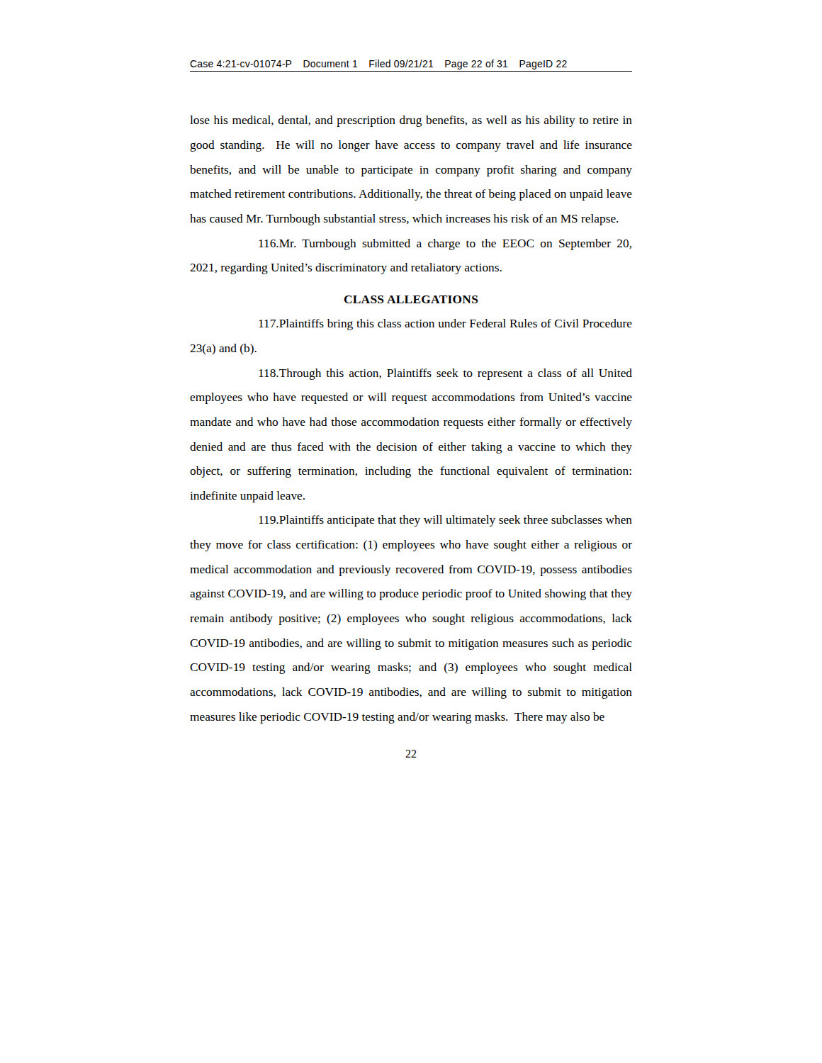Case 4:21-cv-01074-P Document 1 Filed 09/21/21 Page 22 of 31 PageID 22
lose his medical, dental, and prescription drug benefits, as well as his ability to retire in good standing. He will no longer have access to company travel and life insurance benefits, and will be unable to participate in company profit sharing and company matched retirement contributions. Additionally, the threat of being placed on unpaid leave has caused Mr. Turnbough substantial stress, which increases his risk of an MS relapse.
116. Mr. Turnbough submitted a charge to the EEOC on September 20, 2021, regarding United’s discriminatory and retaliatory actions.
CLASS ALLEGATIONS
117. Plaintiffs bring this class action under Federal Rules of Civil Procedure 23(a) and (b).
118. Through this action, Plaintiffs seek to represent a class of all United employees who have requested or will request accommodations from United’s vaccine mandate and who have had those accommodation requests either formally or effectively denied and are thus faced with the decision of either taking a vaccine to which they object, or suffering termination, including the functional equivalent of termination: indefinite unpaid leave.
119. Plaintiffs anticipate that they will ultimately seek three subclasses when they move for class certification: (1) employees who have sought either a religious or medical accommodation and previously recovered from COVID-19, possess antibodies against COVID-19, and are willing to produce periodic proof to United showing that they remain antibody positive; (2) employees who sought religious accommodations, lack COVID-19 antibodies, and are willing to submit to mitigation measures such as periodic COVID-19 testing and/or wearing masks; and (3) employees who sought medical accommodations, lack COVID-19 antibodies, and are willing to submit to mitigation measures like periodic COVID-19 testing and/or wearing masks. There may also be
22